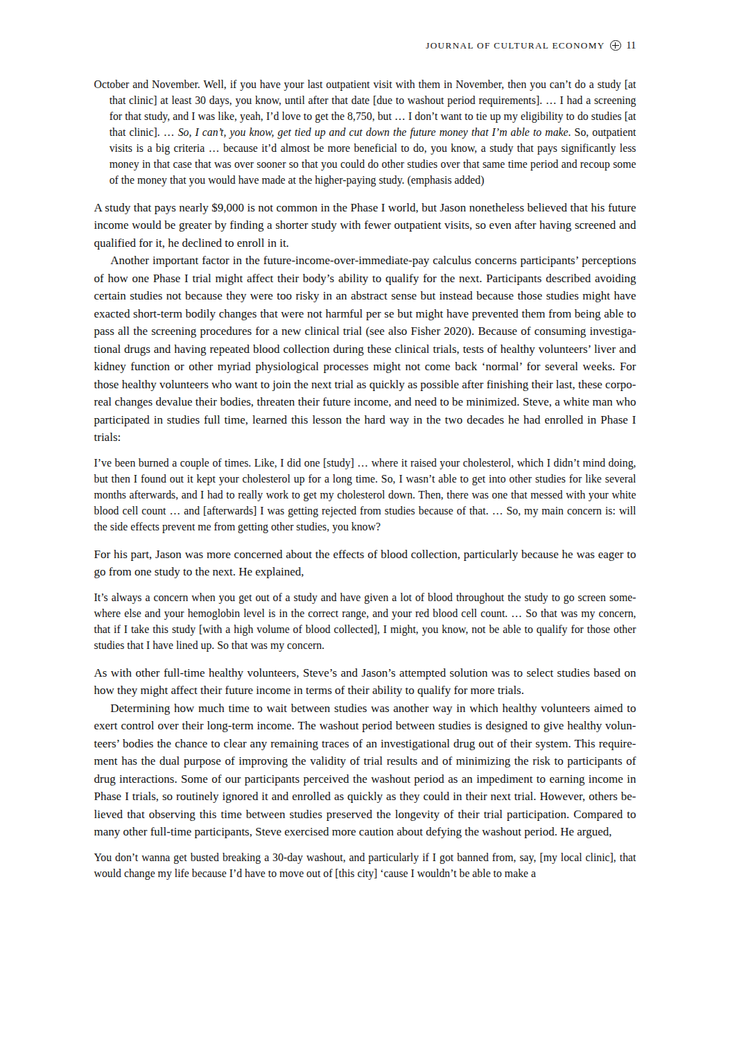Journal of Cultural Economy 11
October and November. Well, if you have your last outpatient visit with them in November, then you can’t do a study [at that clinic] at least 30 days, you know, until after that date [due to washout period requirements]. … I had a screening for that study, and I was like, yeah, I’d love to get the 8,750, but … I don’t want to tie up my eligibility to do studies [at that clinic]. … So, I can’t, you know, get tied up and cut down the future money that I’m able to make. So, outpatient visits is a big criteria … because it’d almost be more beneficial to do, you know, a study that pays significantly less money in that case that was over sooner so that you could do other studies over that same time period and recoup some of the money that you would have made at the higher-paying study. (emphasis added)
A study that pays nearly $9,000 is not common in the Phase I world, but Jason nonetheless believed that his future income would be greater by finding a shorter study with fewer outpatient visits, so even after having screened and qualified for it, he declined to enroll in it.
Another important factor in the future-income-over-immediate-pay calculus concerns participants’ perceptions of how one Phase I trial might affect their body’s ability to qualify for the next. Participants described avoiding certain studies not because they were too risky in an abstract sense but instead because those studies might have exacted short-term bodily changes that were not harmful per se but might have prevented them from being able to pass all the screening procedures for a new clinical trial (see also Fisher 2020). Because of consuming investigational drugs and having repeated blood collection during these clinical trials, tests of healthy volunteers’ liver and kidney function or other myriad physiological processes might not come back ‘normal’ for several weeks. For those healthy volunteers who want to join the next trial as quickly as possible after finishing their last, these corporeal changes devalue their bodies, threaten their future income, and need to be minimized. Steve, a white man who participated in studies full time, learned this lesson the hard way in the two decades he had enrolled in Phase I trials:
I’ve been burned a couple of times. Like, I did one [study] … where it raised your cholesterol, which I didn’t mind doing, but then I found out it kept your cholesterol up for a long time. So, I wasn’t able to get into other studies for like several months afterwards, and I had to really work to get my cholesterol down. Then, there was one that messed with your white blood cell count … and [afterwards] I was getting rejected from studies because of that. … So, my main concern is: will the side effects prevent me from getting other studies, you know?
For his part, Jason was more concerned about the effects of blood collection, particularly because he was eager to go from one study to the next. He explained,
It’s always a concern when you get out of a study and have given a lot of blood throughout the study to go screen somewhere else and your hemoglobin level is in the correct range, and your red blood cell count. … So that was my concern, that if I take this study [with a high volume of blood collected], I might, you know, not be able to qualify for those other studies that I have lined up. So that was my concern.
As with other full-time healthy volunteers, Steve’s and Jason’s attempted solution was to select studies based on how they might affect their future income in terms of their ability to qualify for more trials.
Determining how much time to wait between studies was another way in which healthy volunteers aimed to exert control over their long-term income. The washout period between studies is designed to give healthy volunteers’ bodies the chance to clear any remaining traces of an investigational drug out of their system. This requirement has the dual purpose of improving the validity of trial results and of minimizing the risk to participants of drug interactions. Some of our participants perceived the washout period as an impediment to earning income in Phase I trials, so routinely ignored it and enrolled as quickly as they could in their next trial. However, others believed that observing this time between studies preserved the longevity of their trial participation. Compared to many other full-time participants, Steve exercised more caution about defying the washout period. He argued,
You don’t wanna get busted breaking a 30-day washout, and particularly if I got banned from, say, [my local clinic], that would change my life because I’d have to move out of [this city] ‘cause I wouldn’t be able to make a